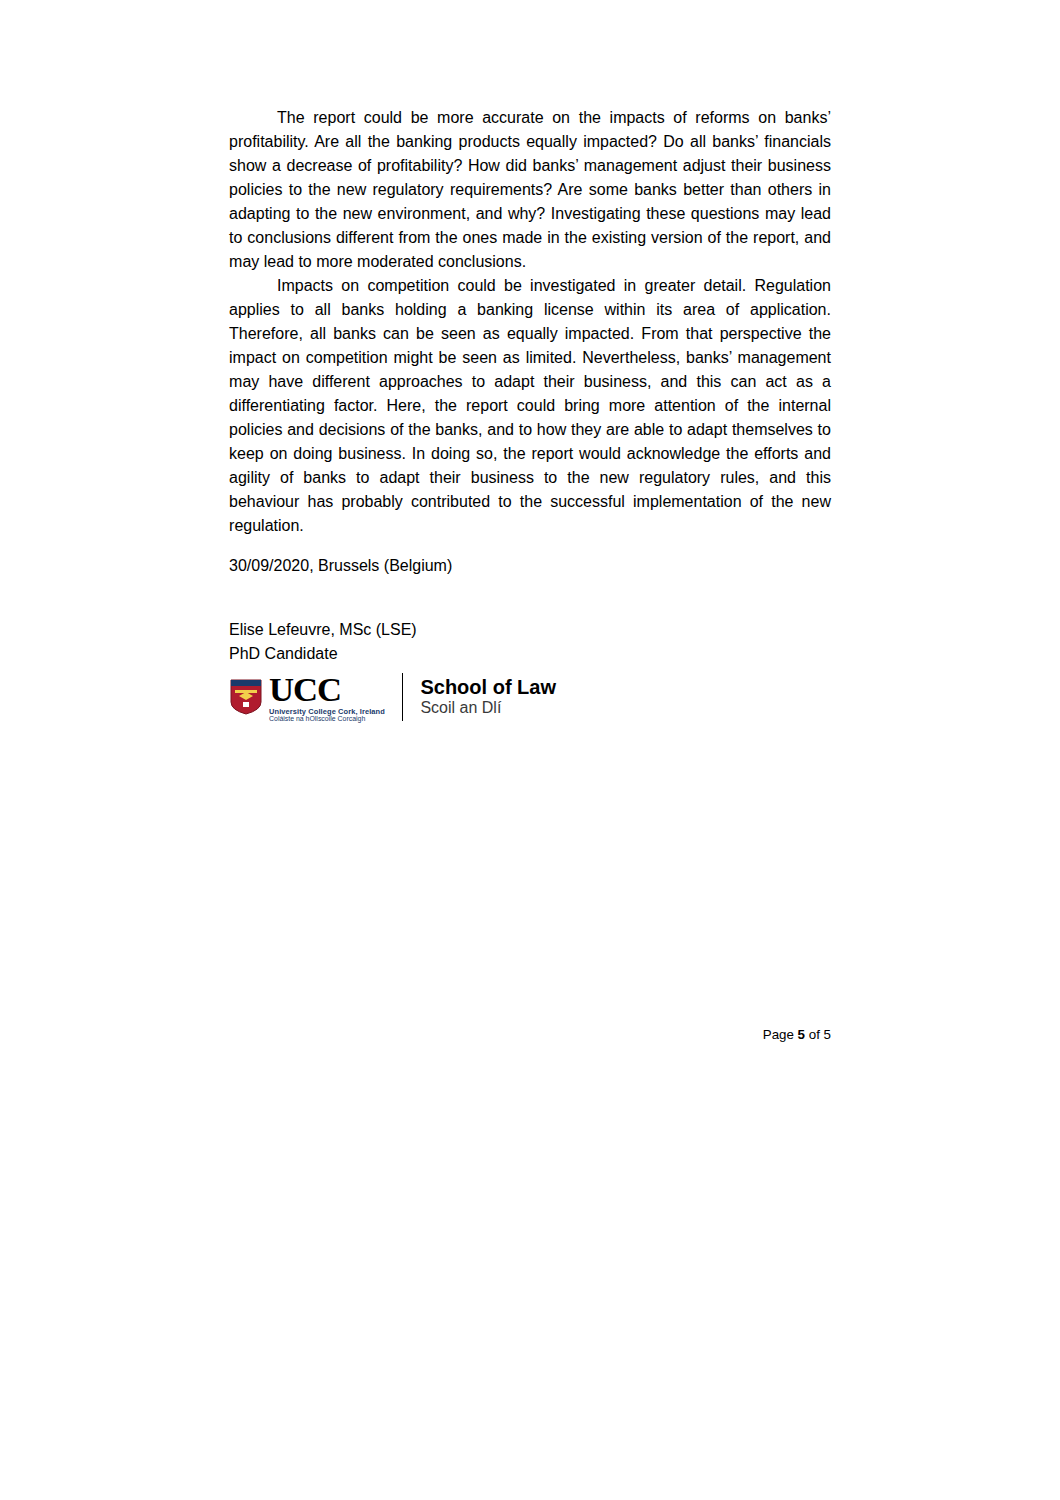The report could be more accurate on the impacts of reforms on banks’ profitability. Are all the banking products equally impacted? Do all banks’ financials show a decrease of profitability? How did banks’ management adjust their business policies to the new regulatory requirements? Are some banks better than others in adapting to the new environment, and why? Investigating these questions may lead to conclusions different from the ones made in the existing version of the report, and may lead to more moderated conclusions.
Impacts on competition could be investigated in greater detail. Regulation applies to all banks holding a banking license within its area of application. Therefore, all banks can be seen as equally impacted. From that perspective the impact on competition might be seen as limited. Nevertheless, banks’ management may have different approaches to adapt their business, and this can act as a differentiating factor. Here, the report could bring more attention of the internal policies and decisions of the banks, and to how they are able to adapt themselves to keep on doing business. In doing so, the report would acknowledge the efforts and agility of banks to adapt their business to the new regulatory rules, and this behaviour has probably contributed to the successful implementation of the new regulation.
30/09/2020, Brussels (Belgium)
Elise Lefeuvre, MSc (LSE)
PhD Candidate
UCC University College Cork, Ireland Coláiste na hOllscoile Corcaigh
School of Law Scoil an Dlí
Page 5 of 5